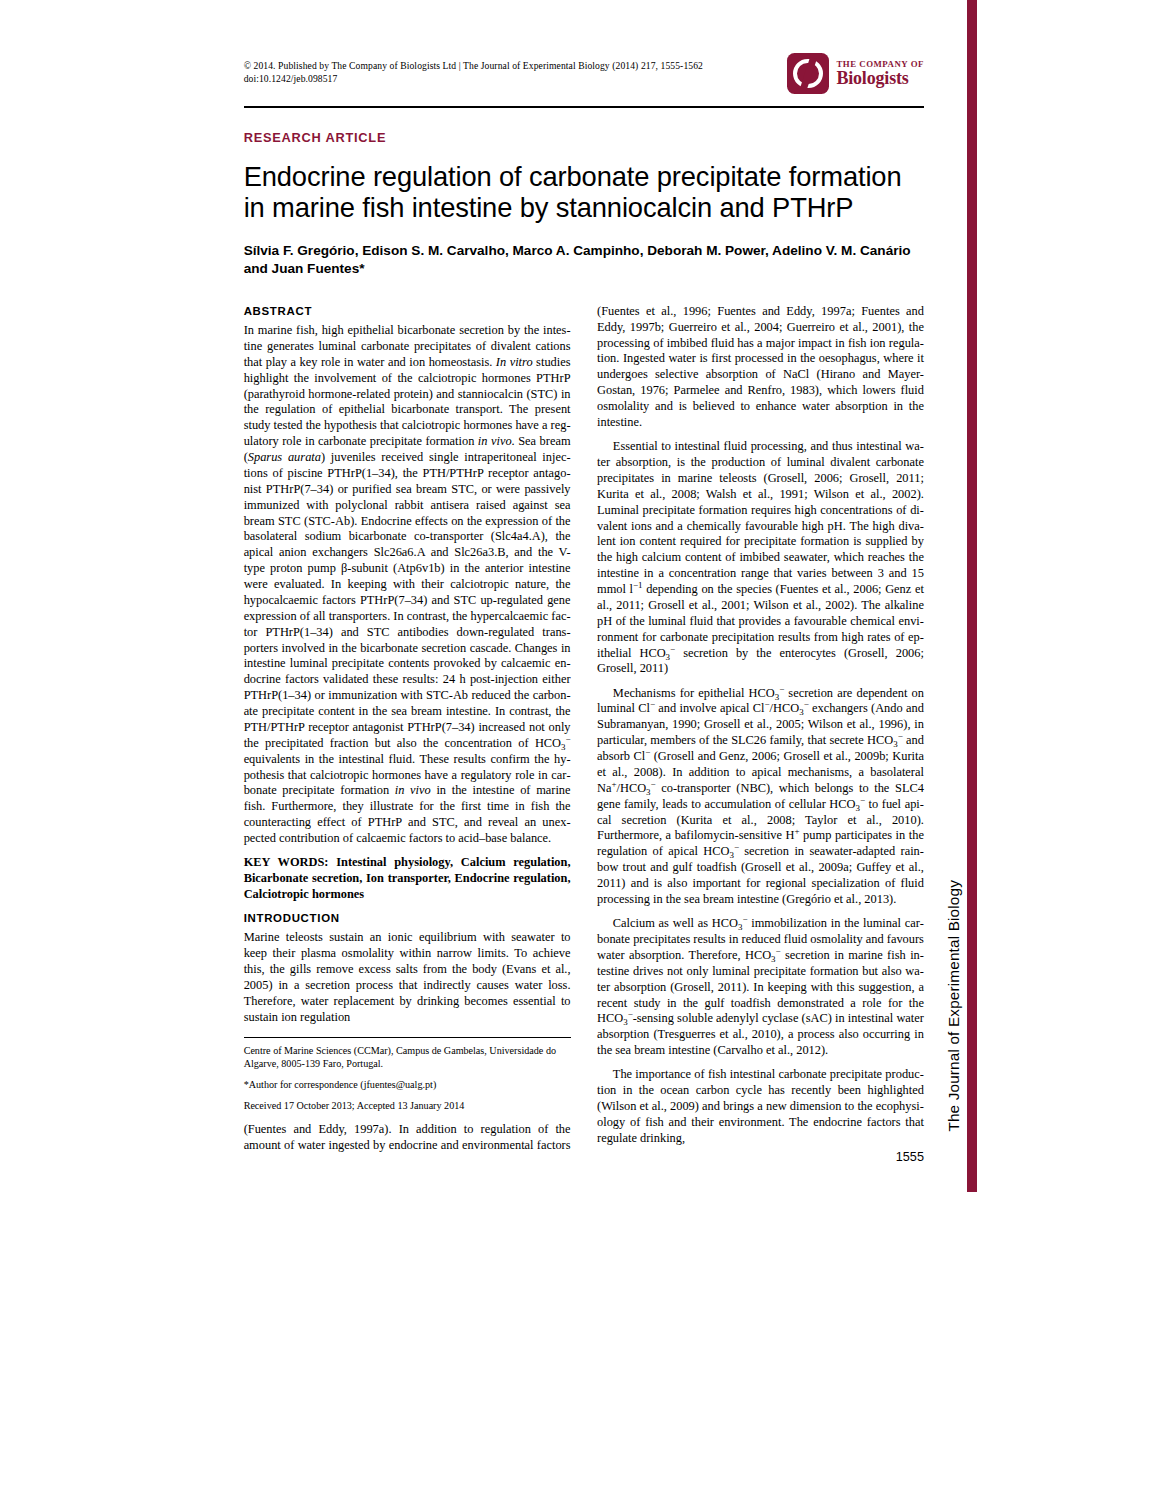© 2014. Published by The Company of Biologists Ltd | The Journal of Experimental Biology (2014) 217, 1555-1562 doi:10.1242/jeb.098517
THE COMPANY OF
Biologists
RESEARCH ARTICLE
Endocrine regulation of carbonate precipitate formation in marine fish intestine by stanniocalcin and PTHrP
Sílvia F. Gregório, Edison S. M. Carvalho, Marco A. Campinho, Deborah M. Power, Adelino V. M. Canário and Juan Fuentes*
ABSTRACT
In marine fish, high epithelial bicarbonate secretion by the intestine generates luminal carbonate precipitates of divalent cations that play a key role in water and ion homeostasis. In vitro studies highlight the involvement of the calciotropic hormones PTHrP (parathyroid hormone-related protein) and stanniocalcin (STC) in the regulation of epithelial bicarbonate transport. The present study tested the hypothesis that calciotropic hormones have a regulatory role in carbonate precipitate formation in vivo. Sea bream (Sparus aurata) juveniles received single intraperitoneal injections of piscine PTHrP(1–34), the PTH/PTHrP receptor antagonist PTHrP(7–34) or purified sea bream STC, or were passively immunized with polyclonal rabbit antisera raised against sea bream STC (STC-Ab). Endocrine effects on the expression of the basolateral sodium bicarbonate co-transporter (Slc4a4.A), the apical anion exchangers Slc26a6.A and Slc26a3.B, and the V-type proton pump β-subunit (Atp6v1b) in the anterior intestine were evaluated. In keeping with their calciotropic nature, the hypocalcaemic factors PTHrP(7–34) and STC up-regulated gene expression of all transporters. In contrast, the hypercalcaemic factor PTHrP(1–34) and STC antibodies down-regulated transporters involved in the bicarbonate secretion cascade. Changes in intestine luminal precipitate contents provoked by calcaemic endocrine factors validated these results: 24 h post-injection either PTHrP(1–34) or immunization with STC-Ab reduced the carbonate precipitate content in the sea bream intestine. In contrast, the PTH/PTHrP receptor antagonist PTHrP(7–34) increased not only the precipitated fraction but also the concentration of HCO3− equivalents in the intestinal fluid. These results confirm the hypothesis that calciotropic hormones have a regulatory role in carbonate precipitate formation in vivo in the intestine of marine fish. Furthermore, they illustrate for the first time in fish the counteracting effect of PTHrP and STC, and reveal an unexpected contribution of calcaemic factors to acid–base balance.
KEY WORDS: Intestinal physiology, Calcium regulation, Bicarbonate secretion, Ion transporter, Endocrine regulation, Calciotropic hormones
INTRODUCTION
Marine teleosts sustain an ionic equilibrium with seawater to keep their plasma osmolality within narrow limits. To achieve this, the gills remove excess salts from the body (Evans et al., 2005) in a secretion process that indirectly causes water loss. Therefore, water replacement by drinking becomes essential to sustain ion regulation
Centre of Marine Sciences (CCMar), Campus de Gambelas, Universidade do Algarve, 8005-139 Faro, Portugal.
*Author for correspondence (jfuentes@ualg.pt)
Received 17 October 2013; Accepted 13 January 2014
(Fuentes and Eddy, 1997a). In addition to regulation of the amount of water ingested by endocrine and environmental factors (Fuentes et al., 1996; Fuentes and Eddy, 1997a; Fuentes and Eddy, 1997b; Guerreiro et al., 2004; Guerreiro et al., 2001), the processing of imbibed fluid has a major impact in fish ion regulation. Ingested water is first processed in the oesophagus, where it undergoes selective absorption of NaCl (Hirano and Mayer-Gostan, 1976; Parmelee and Renfro, 1983), which lowers fluid osmolality and is believed to enhance water absorption in the intestine.
Essential to intestinal fluid processing, and thus intestinal water absorption, is the production of luminal divalent carbonate precipitates in marine teleosts (Grosell, 2006; Grosell, 2011; Kurita et al., 2008; Walsh et al., 1991; Wilson et al., 2002). Luminal precipitate formation requires high concentrations of divalent ions and a chemically favourable high pH. The high divalent ion content required for precipitate formation is supplied by the high calcium content of imbibed seawater, which reaches the intestine in a concentration range that varies between 3 and 15 mmol l−1 depending on the species (Fuentes et al., 2006; Genz et al., 2011; Grosell et al., 2001; Wilson et al., 2002). The alkaline pH of the luminal fluid that provides a favourable chemical environment for carbonate precipitation results from high rates of epithelial HCO3− secretion by the enterocytes (Grosell, 2006; Grosell, 2011)
Mechanisms for epithelial HCO3− secretion are dependent on luminal Cl− and involve apical Cl−/HCO3− exchangers (Ando and Subramanyan, 1990; Grosell et al., 2005; Wilson et al., 1996), in particular, members of the SLC26 family, that secrete HCO3− and absorb Cl− (Grosell and Genz, 2006; Grosell et al., 2009b; Kurita et al., 2008). In addition to apical mechanisms, a basolateral Na+/HCO3− co-transporter (NBC), which belongs to the SLC4 gene family, leads to accumulation of cellular HCO3− to fuel apical secretion (Kurita et al., 2008; Taylor et al., 2010). Furthermore, a bafilomycin-sensitive H+ pump participates in the regulation of apical HCO3− secretion in seawater-adapted rainbow trout and gulf toadfish (Grosell et al., 2009a; Guffey et al., 2011) and is also important for regional specialization of fluid processing in the sea bream intestine (Gregório et al., 2013).
Calcium as well as HCO3− immobilization in the luminal carbonate precipitates results in reduced fluid osmolality and favours water absorption. Therefore, HCO3− secretion in marine fish intestine drives not only luminal precipitate formation but also water absorption (Grosell, 2011). In keeping with this suggestion, a recent study in the gulf toadfish demonstrated a role for the HCO3−-sensing soluble adenylyl cyclase (sAC) in intestinal water absorption (Tresguerres et al., 2010), a process also occurring in the sea bream intestine (Carvalho et al., 2012).
The importance of fish intestinal carbonate precipitate production in the ocean carbon cycle has recently been highlighted (Wilson et al., 2009) and brings a new dimension to the ecophysiology of fish and their environment. The endocrine factors that regulate drinking,
The Journal of Experimental Biology
1555